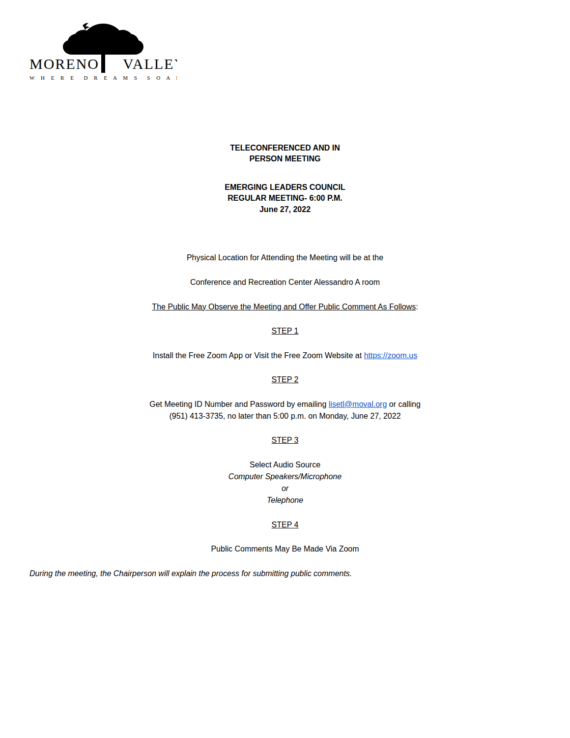MORENO VALLEY W H E R E D R E A M S S O A R
TELECONFERENCED AND IN
PERSON MEETING
EMERGING LEADERS COUNCIL
REGULAR MEETING- 6:00 P.M.
June 27, 2022
Physical Location for Attending the Meeting will be at the
Conference and Recreation Center Alessandro A room
The Public May Observe the Meeting and Offer Public Comment As Follows:
STEP 1
Install the Free Zoom App or Visit the Free Zoom Website at https://zoom.us
STEP 2
Get Meeting ID Number and Password by emailing lisetl@moval.org or calling
(951) 413-3735, no later than 5:00 p.m. on Monday, June 27, 2022
STEP 3
Select Audio Source
Computer Speakers/Microphone
or
Telephone
STEP 4
Public Comments May Be Made Via Zoom
During the meeting, the Chairperson will explain the process for submitting public comments.